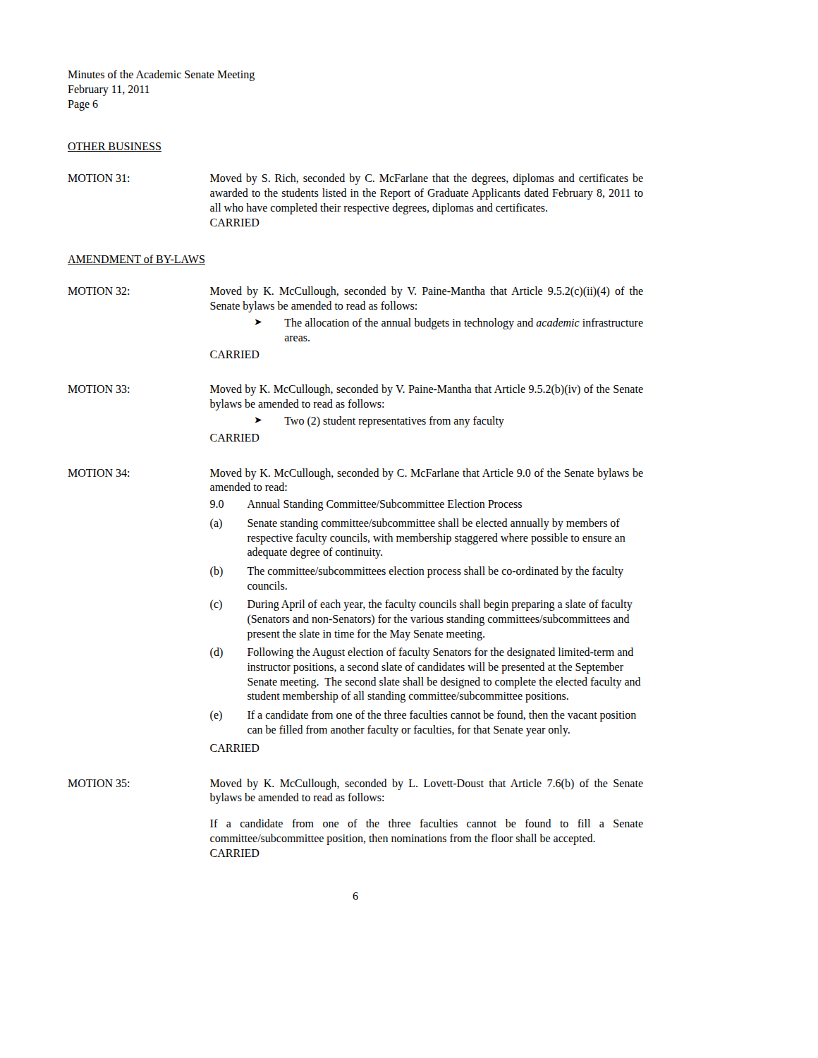Minutes of the Academic Senate Meeting
February 11, 2011
Page 6
OTHER BUSINESS
| MOTION 31: | Moved by S. Rich, seconded by C. McFarlane that the degrees, diplomas and certificates be awarded to the students listed in the Report of Graduate Applicants dated February 8, 2011 to all who have completed their respective degrees, diplomas and certificates. CARRIED |
AMENDMENT of BY-LAWS
| MOTION 32: | Moved by K. McCullough, seconded by V. Paine-Mantha that Article 9.5.2(c)(ii)(4) of the Senate bylaws be amended to read as follows: The allocation of the annual budgets in technology and academic infrastructure areas. CARRIED |
| MOTION 33: | Moved by K. McCullough, seconded by V. Paine-Mantha that Article 9.5.2(b)(iv) of the Senate bylaws be amended to read as follows: Two (2) student representatives from any faculty CARRIED |
| MOTION 34: | Moved by K. McCullough, seconded by C. McFarlane that Article 9.0 of the Senate bylaws be amended to read: / 9.0 / Annual Standing Committee/Subcommittee Election Process / / (a) / Senate standing committee/subcommittee shall be elected annually by members of respective faculty councils, with membership staggered where possible to ensure an adequate degree of continuity. / / (b) / The committee/subcommittees election process shall be co-ordinated by the faculty councils. / / (c) / During April of each year, the faculty councils shall begin preparing a slate of faculty (Senators and non-Senators) for the various standing committees/subcommittees and present the slate in time for the May Senate meeting. / / (d) / Following the August election of faculty Senators for the designated limited-term and instructor positions, a second slate of candidates will be presented at the September Senate meeting. The second slate shall be designed to complete the elected faculty and student membership of all standing committee/subcommittee positions. / / (e) / If a candidate from one of the three faculties cannot be found, then the vacant position can be filled from another faculty or faculties, for that Senate year only. / CARRIED |
| MOTION 35: | Moved by K. McCullough, seconded by L. Lovett-Doust that Article 7.6(b) of the Senate bylaws be amended to read as follows: If a candidate from one of the three faculties cannot be found to fill a Senate committee/subcommittee position, then nominations from the floor shall be accepted. CARRIED |
6